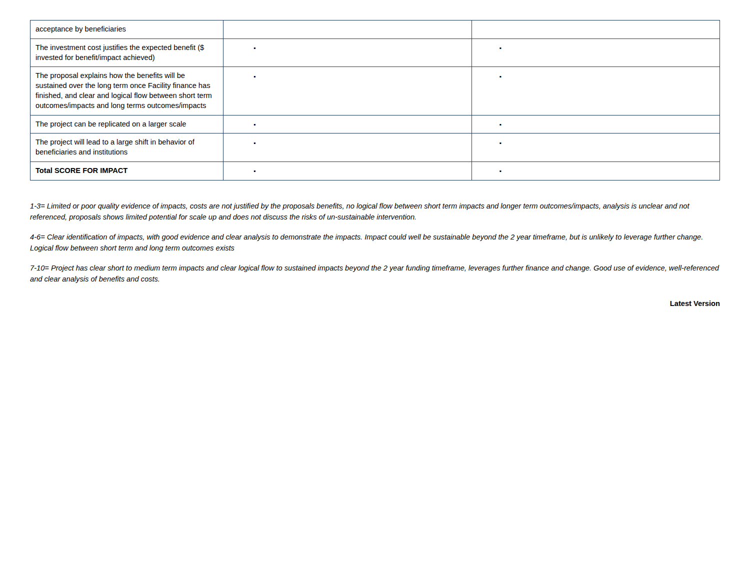| acceptance by beneficiaries | | |
| The investment cost justifies the expected benefit ($ invested for benefit/impact achieved) | | |
| The proposal explains how the benefits will be sustained over the long term once Facility finance has finished, and clear and logical flow between short term outcomes/impacts and long terms outcomes/impacts | | |
| The project can be replicated on a larger scale | | |
| The project will lead to a large shift in behavior of beneficiaries and institutions | | |
| Total SCORE FOR IMPACT | | |
1-3= Limited or poor quality evidence of impacts, costs are not justified by the proposals benefits, no logical flow between short term impacts and longer term outcomes/impacts, analysis is unclear and not referenced, proposals shows limited potential for scale up and does not discuss the risks of un-sustainable intervention.
4-6= Clear identification of impacts, with good evidence and clear analysis to demonstrate the impacts. Impact could well be sustainable beyond the 2 year timeframe, but is unlikely to leverage further change. Logical flow between short term and long term outcomes exists
7-10= Project has clear short to medium term impacts and clear logical flow to sustained impacts beyond the 2 year funding timeframe, leverages further finance and change. Good use of evidence, well-referenced and clear analysis of benefits and costs.
Latest Version